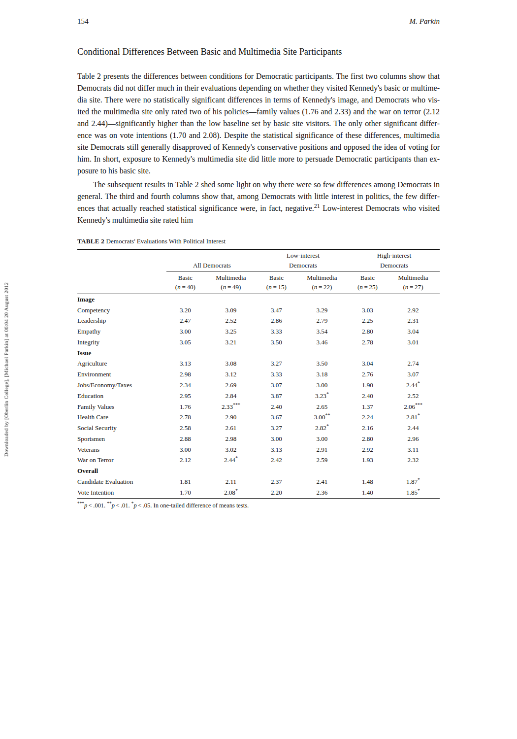Downloaded by [Oberlin College], [Michael Parkin] at 06:04 20 August 2012
154 M. Parkin
Conditional Differences Between Basic and Multimedia Site Participants
Table 2 presents the differences between conditions for Democratic participants. The first two columns show that Democrats did not differ much in their evaluations depending on whether they visited Kennedy's basic or multimedia site. There were no statistically significant differences in terms of Kennedy's image, and Democrats who visited the multimedia site only rated two of his policies—family values (1.76 and 2.33) and the war on terror (2.12 and 2.44)—significantly higher than the low baseline set by basic site visitors. The only other significant difference was on vote intentions (1.70 and 2.08). Despite the statistical significance of these differences, multimedia site Democrats still generally disapproved of Kennedy's conservative positions and opposed the idea of voting for him. In short, exposure to Kennedy's multimedia site did little more to persuade Democratic participants than exposure to his basic site.
The subsequent results in Table 2 shed some light on why there were so few differences among Democrats in general. The third and fourth columns show that, among Democrats with little interest in politics, the few differences that actually reached statistical significance were, in fact, negative.21 Low-interest Democrats who visited Kennedy's multimedia site rated him
TABLE 2 Democrats' Evaluations With Political Interest
| | All Democrats | Low-interest Democrats | High-interest Democrats |
| --- | --- | --- | --- |
| | Basic ( n = 40) | Multimedia ( n = 49) | Basic ( n = 15) | Multimedia ( n = 22) | Basic ( n = 25) | Multimedia ( n = 27) |
| Image | | | | | | |
| Competency | 3.20 | 3.09 | 3.47 | 3.29 | 3.03 | 2.92 |
| Leadership | 2.47 | 2.52 | 2.86 | 2.79 | 2.25 | 2.31 |
| Empathy | 3.00 | 3.25 | 3.33 | 3.54 | 2.80 | 3.04 |
| Integrity | 3.05 | 3.21 | 3.50 | 3.46 | 2.78 | 3.01 |
| Issue | | | | | | |
| Agriculture | 3.13 | 3.08 | 3.27 | 3.50 | 3.04 | 2.74 |
| Environment | 2.98 | 3.12 | 3.33 | 3.18 | 2.76 | 3.07 |
| Jobs/Economy/Taxes | 2.34 | 2.69 | 3.07 | 3.00 | 1.90 | 2.44 * |
| Education | 2.95 | 2.84 | 3.87 | 3.23 * | 2.40 | 2.52 |
| Family Values | 1.76 | 2.33 *** | 2.40 | 2.65 | 1.37 | 2.06 *** |
| Health Care | 2.78 | 2.90 | 3.67 | 3.00 ** | 2.24 | 2.81 * |
| Social Security | 2.58 | 2.61 | 3.27 | 2.82 * | 2.16 | 2.44 |
| Sportsmen | 2.88 | 2.98 | 3.00 | 3.00 | 2.80 | 2.96 |
| Veterans | 3.00 | 3.02 | 3.13 | 2.91 | 2.92 | 3.11 |
| War on Terror | 2.12 | 2.44 * | 2.42 | 2.59 | 1.93 | 2.32 |
| Overall | | | | | | |
| Candidate Evaluation | 1.81 | 2.11 | 2.37 | 2.41 | 1.48 | 1.87 * |
| Vote Intention | 1.70 | 2.08 * | 2.20 | 2.36 | 1.40 | 1.85 * |
***p < .001. **p < .01. *p < .05. In one-tailed difference of means tests.